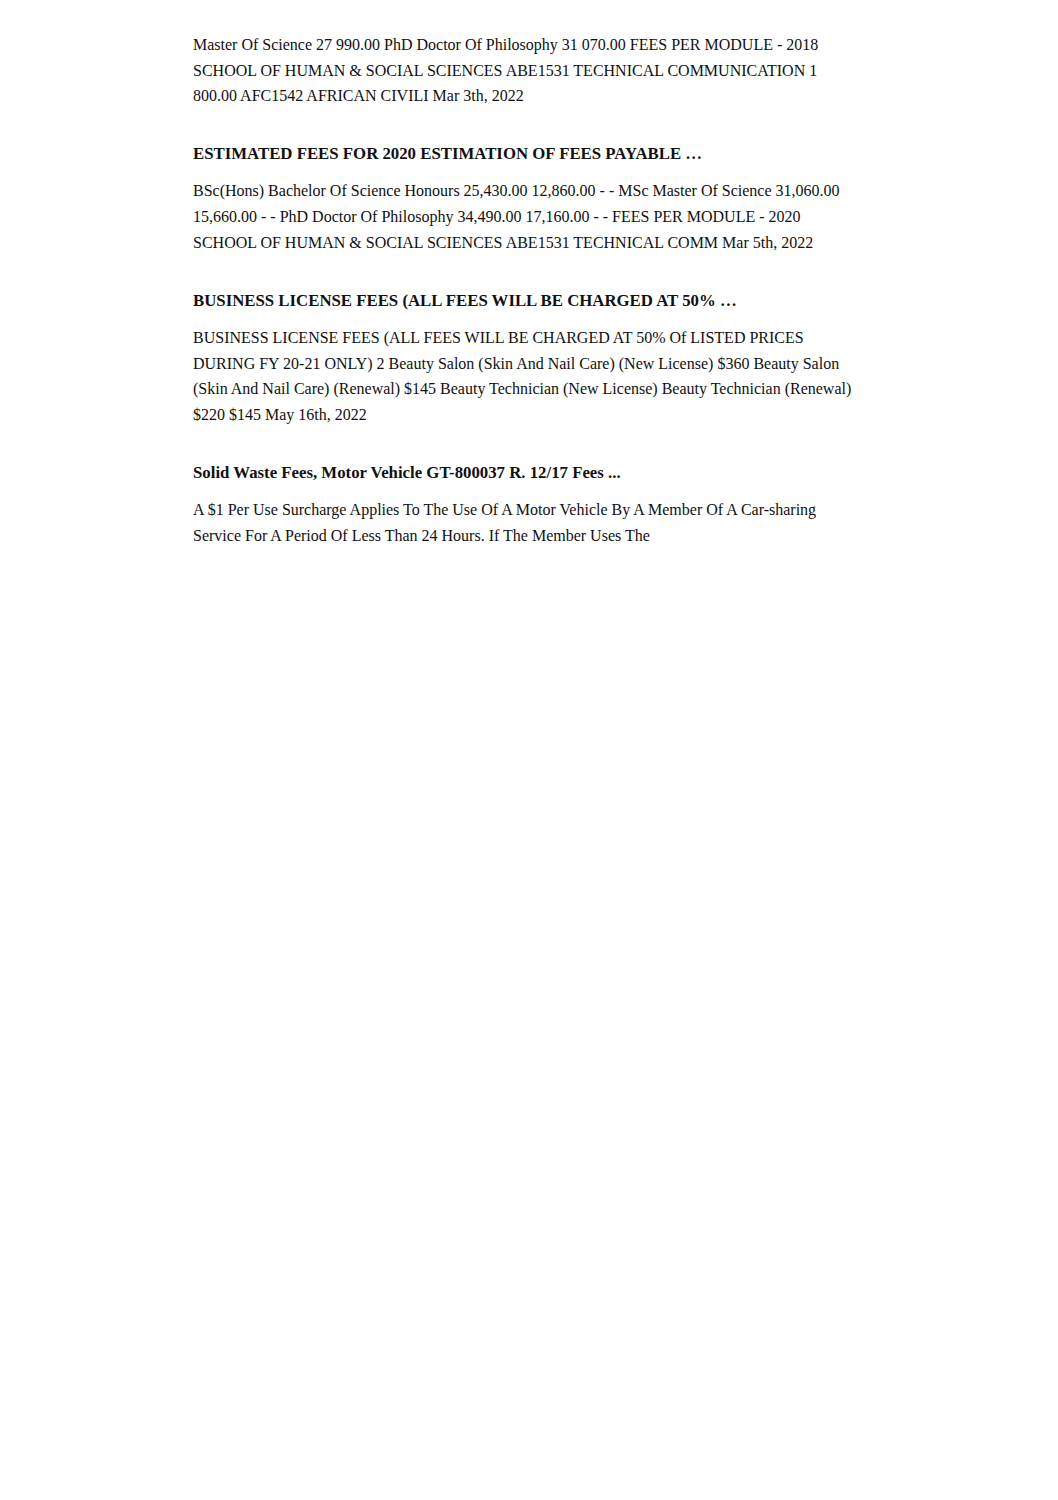Master Of Science 27 990.00 PhD Doctor Of Philosophy 31 070.00 FEES PER MODULE - 2018 SCHOOL OF HUMAN & SOCIAL SCIENCES ABE1531 TECHNICAL COMMUNICATION 1 800.00 AFC1542 AFRICAN CIVILI Mar 3th, 2022
ESTIMATED FEES FOR 2020 ESTIMATION OF FEES PAYABLE …
BSc(Hons) Bachelor Of Science Honours 25,430.00 12,860.00 - - MSc Master Of Science 31,060.00 15,660.00 - - PhD Doctor Of Philosophy 34,490.00 17,160.00 - - FEES PER MODULE - 2020 SCHOOL OF HUMAN & SOCIAL SCIENCES ABE1531 TECHNICAL COMM Mar 5th, 2022
BUSINESS LICENSE FEES (ALL FEES WILL BE CHARGED AT 50% …
BUSINESS LICENSE FEES (ALL FEES WILL BE CHARGED AT 50% Of LISTED PRICES DURING FY 20-21 ONLY) 2 Beauty Salon (Skin And Nail Care) (New License) $360 Beauty Salon (Skin And Nail Care) (Renewal) $145 Beauty Technician (New License) Beauty Technician (Renewal) $220 $145 May 16th, 2022
Solid Waste Fees, Motor Vehicle GT-800037 R. 12/17 Fees ...
A $1 Per Use Surcharge Applies To The Use Of A Motor Vehicle By A Member Of A Car-sharing Service For A Period Of Less Than 24 Hours. If The Member Uses The